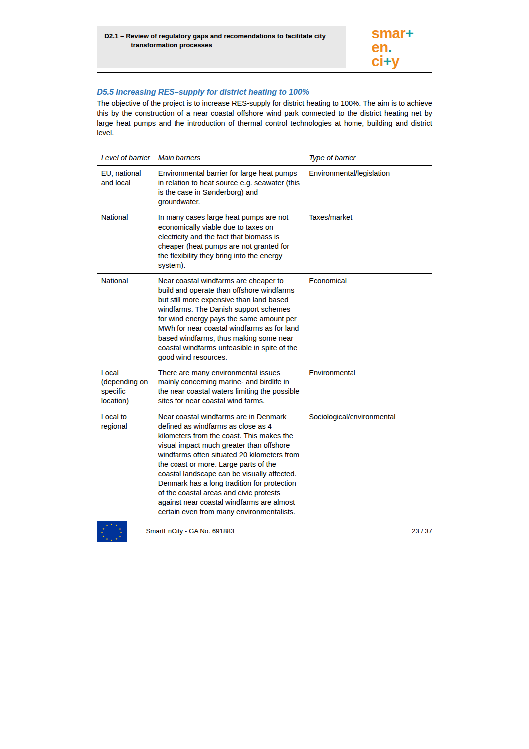D2.1 – Review of regulatory gaps and recomendations to facilitate city transformation processes
smar+
en.
ci+y
D5.5 Increasing RES–supply for district heating to 100%
The objective of the project is to increase RES-supply for district heating to 100%. The aim is to achieve this by the construction of a near coastal offshore wind park connected to the district heating net by large heat pumps and the introduction of thermal control technologies at home, building and district level.
| Level of barrier | Main barriers | Type of barrier |
| --- | --- | --- |
| EU, national and local | Environmental barrier for large heat pumps in relation to heat source e.g. seawater (this is the case in Sønderborg) and groundwater. | Environmental/legislation |
| National | In many cases large heat pumps are not economically viable due to taxes on electricity and the fact that biomass is cheaper (heat pumps are not granted for the flexibility they bring into the energy system). | Taxes/market |
| National | Near coastal windfarms are cheaper to build and operate than offshore windfarms but still more expensive than land based windfarms. The Danish support schemes for wind energy pays the same amount per MWh for near coastal windfarms as for land based windfarms, thus making some near coastal windfarms unfeasible in spite of the good wind resources. | Economical |
| Local (depending on specific location) | There are many environmental issues mainly concerning marine- and birdlife in the near coastal waters limiting the possible sites for near coastal wind farms. | Environmental |
| Local to regional | Near coastal windfarms are in Denmark defined as windfarms as close as 4 kilometers from the coast. This makes the visual impact much greater than offshore windfarms often situated 20 kilometers from the coast or more. Large parts of the coastal landscape can be visually affected. Denmark has a long tradition for protection of the coastal areas and civic protests against near coastal windfarms are almost certain even from many environmentalists. | Sociological/environmental |
★ ★ ★ ★ ★ ★ ★ ★ ★ ★ ★ ★
SmartEnCity - GA No. 691883
23 / 37